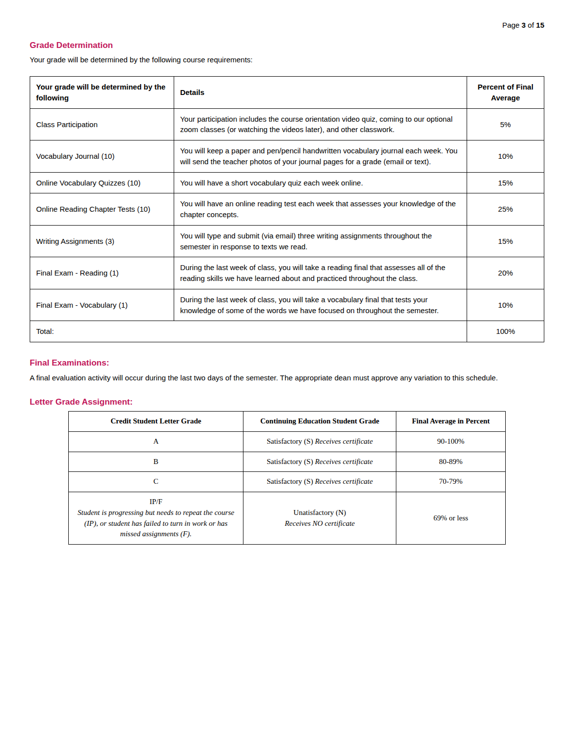Page 3 of 15
Grade Determination
Your grade will be determined by the following course requirements:
| Your grade will be determined by the following | Details | Percent of Final Average |
| --- | --- | --- |
| Class Participation | Your participation includes the course orientation video quiz, coming to our optional zoom classes (or watching the videos later), and other classwork. | 5% |
| Vocabulary Journal (10) | You will keep a paper and pen/pencil handwritten vocabulary journal each week. You will send the teacher photos of your journal pages for a grade (email or text). | 10% |
| Online Vocabulary Quizzes (10) | You will have a short vocabulary quiz each week online. | 15% |
| Online Reading Chapter Tests (10) | You will have an online reading test each week that assesses your knowledge of the chapter concepts. | 25% |
| Writing Assignments (3) | You will type and submit (via email) three writing assignments throughout the semester in response to texts we read. | 15% |
| Final Exam - Reading (1) | During the last week of class, you will take a reading final that assesses all of the reading skills we have learned about and practiced throughout the class. | 20% |
| Final Exam - Vocabulary (1) | During the last week of class, you will take a vocabulary final that tests your knowledge of some of the words we have focused on throughout the semester. | 10% |
| Total: | 100% |
Final Examinations:
A final evaluation activity will occur during the last two days of the semester. The appropriate dean must approve any variation to this schedule.
Letter Grade Assignment:
| Credit Student Letter Grade | Continuing Education Student Grade | Final Average in Percent |
| --- | --- | --- |
| A | Satisfactory (S) Receives certificate | 90-100% |
| B | Satisfactory (S) Receives certificate | 80-89% |
| C | Satisfactory (S) Receives certificate | 70-79% |
| IP/F Student is progressing but needs to repeat the course (IP), or student has failed to turn in work or has missed assignments (F). | Unatisfactory (N) Receives NO certificate | 69% or less |